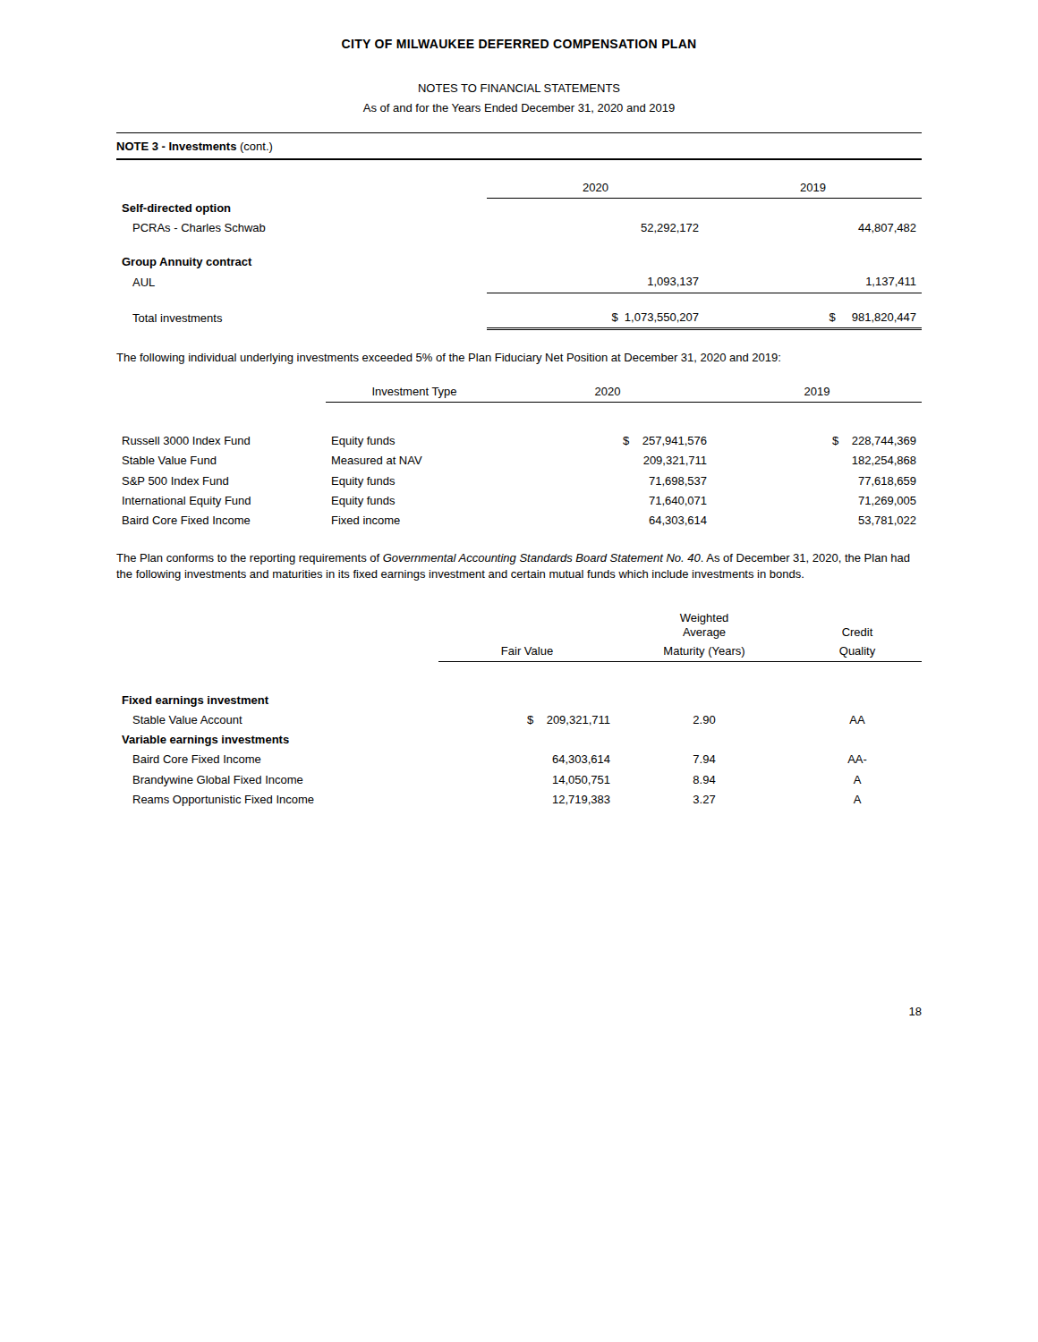CITY OF MILWAUKEE DEFERRED COMPENSATION PLAN
NOTES TO FINANCIAL STATEMENTS
As of and for the Years Ended December 31, 2020 and 2019
NOTE 3 - Investments (cont.)
| | 2020 | 2019 |
| Self-directed option | | |
| PCRAs - Charles Schwab | 52,292,172 | 44,807,482 |
| Group Annuity contract | | |
| AUL | 1,093,137 | 1,137,411 |
| Total investments | $ 1,073,550,207 | $ 981,820,447 |
The following individual underlying investments exceeded 5% of the Plan Fiduciary Net Position at December 31, 2020 and 2019:
| | Investment Type | 2020 | 2019 |
| Russell 3000 Index Fund | Equity funds | $ 257,941,576 | $ 228,744,369 |
| Stable Value Fund | Measured at NAV | 209,321,711 | 182,254,868 |
| S&P 500 Index Fund | Equity funds | 71,698,537 | 77,618,659 |
| International Equity Fund | Equity funds | 71,640,071 | 71,269,005 |
| Baird Core Fixed Income | Fixed income | 64,303,614 | 53,781,022 |
The Plan conforms to the reporting requirements of Governmental Accounting Standards Board Statement No. 40. As of December 31, 2020, the Plan had the following investments and maturities in its fixed earnings investment and certain mutual funds which include investments in bonds.
| | | Weighted Average | Credit |
| | Fair Value | Maturity (Years) | Quality |
| Fixed earnings investment | | | |
| Stable Value Account | $ 209,321,711 | 2.90 | AA |
| Variable earnings investments | | | |
| Baird Core Fixed Income | 64,303,614 | 7.94 | AA- |
| Brandywine Global Fixed Income | 14,050,751 | 8.94 | A |
| Reams Opportunistic Fixed Income | 12,719,383 | 3.27 | A |
18